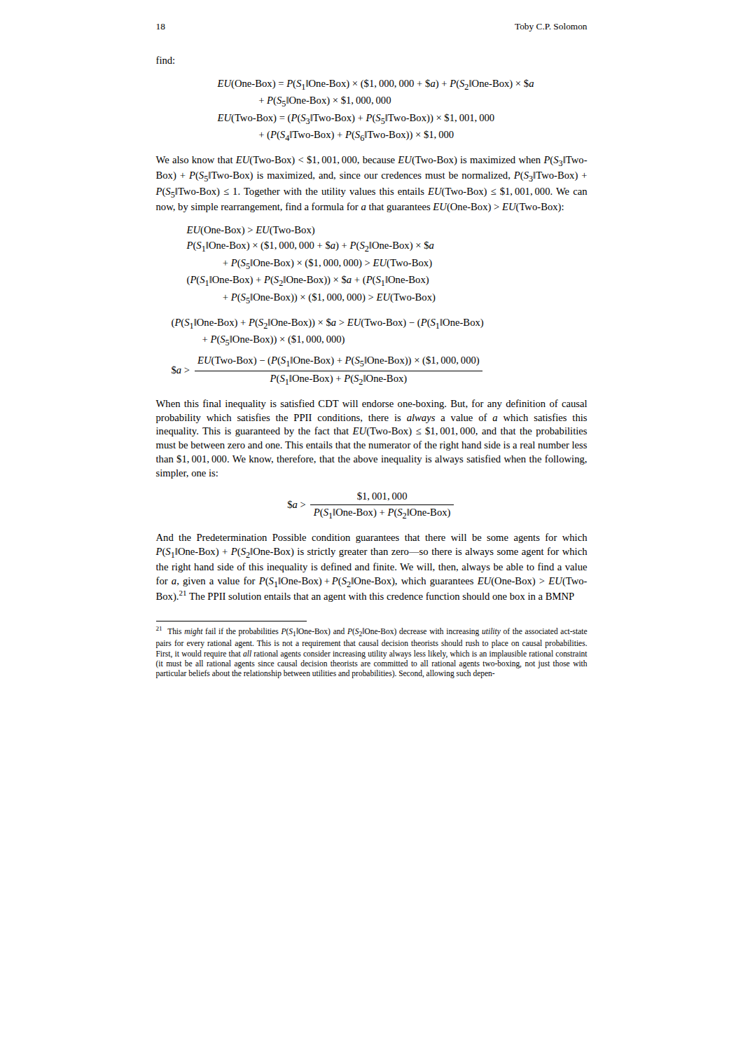18 Toby C.P. Solomon
find:
EU(One-Box) = P(S1‖One-Box) × ($1, 000, 000 + $a) + P(S2‖One-Box) × $a + P(S5‖One-Box) × $1, 000, 000 EU(Two-Box) = (P(S3‖Two-Box) + P(S5‖Two-Box)) × $1, 001, 000 + (P(S4‖Two-Box) + P(S6‖Two-Box)) × $1, 000
We also know that EU(Two-Box) < $1, 001, 000, because EU(Two-Box) is maximized when P(S3‖Two-Box) + P(S5‖Two-Box) is maximized, and, since our credences must be normalized, P(S3‖Two-Box) + P(S5‖Two-Box) ≤ 1. Together with the utility values this entails EU(Two-Box) ≤ $1, 001, 000. We can now, by simple rearrangement, find a formula for a that guarantees EU(One-Box) > EU(Two-Box):
EU(One-Box) > EU(Two-Box) P(S1‖One-Box) × ($1, 000, 000 + $a) + P(S2‖One-Box) × $a + P(S5‖One-Box) × ($1, 000, 000) > EU(Two-Box) (P(S1‖One-Box) + P(S2‖One-Box)) × $a + (P(S1‖One-Box) + P(S5‖One-Box)) × ($1, 000, 000) > EU(Two-Box)
(P(S1‖One-Box) + P(S2‖One-Box)) × $a > EU(Two-Box) − (P(S1‖One-Box) + P(S5‖One-Box)) × ($1, 000, 000) $a > EU(Two-Box) − (P(S1‖One-Box) + P(S5‖One-Box)) × ($1, 000, 000) P(S1‖One-Box) + P(S2‖One-Box)
When this final inequality is satisfied CDT will endorse one-boxing. But, for any definition of causal probability which satisfies the PPII conditions, there is always a value of a which satisfies this inequality. This is guaranteed by the fact that EU(Two-Box) ≤ $1, 001, 000, and that the probabilities must be between zero and one. This entails that the numerator of the right hand side is a real number less than $1, 001, 000. We know, therefore, that the above inequality is always satisfied when the following, simpler, one is:
$a > $1, 001, 000 P(S1‖One-Box) + P(S2‖One-Box)
And the Predetermination Possible condition guarantees that there will be some agents for which P(S1‖One-Box) + P(S2‖One-Box) is strictly greater than zero—so there is always some agent for which the right hand side of this inequality is defined and finite. We will, then, always be able to find a value for a, given a value for P(S1‖One-Box) + P(S2‖One-Box), which guarantees EU(One-Box) > EU(Two-Box).21 The PPII solution entails that an agent with this credence function should one box in a BMNP
21 This might fail if the probabilities P(S1‖One-Box) and P(S2‖One-Box) decrease with increasing utility of the associated act-state pairs for every rational agent. This is not a requirement that causal decision theorists should rush to place on causal probabilities. First, it would require that all rational agents consider increasing utility always less likely, which is an implausible rational constraint (it must be all rational agents since causal decision theorists are committed to all rational agents two-boxing, not just those with particular beliefs about the relationship between utilities and probabilities). Second, allowing such depen-